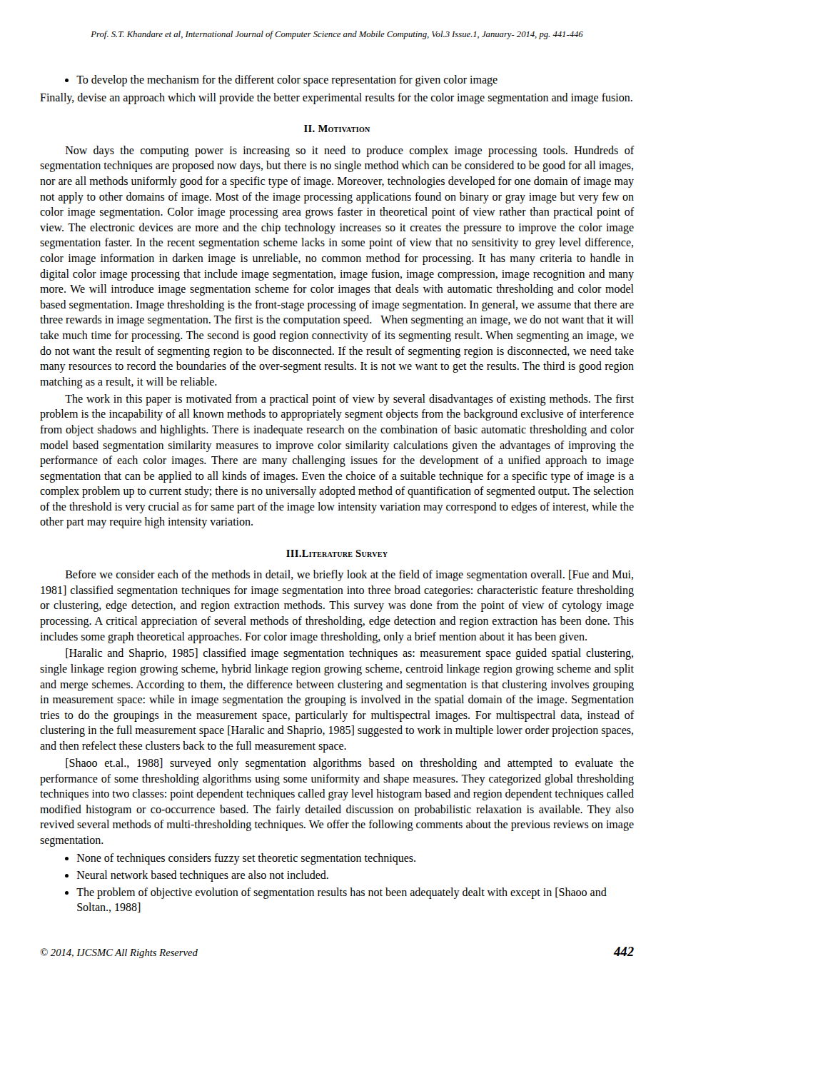Prof. S.T. Khandare et al, International Journal of Computer Science and Mobile Computing, Vol.3 Issue.1, January- 2014, pg. 441-446
To develop the mechanism for the different color space representation for given color image
Finally, devise an approach which will provide the better experimental results for the color image segmentation and image fusion.
II. Motivation
Now days the computing power is increasing so it need to produce complex image processing tools. Hundreds of segmentation techniques are proposed now days, but there is no single method which can be considered to be good for all images, nor are all methods uniformly good for a specific type of image. Moreover, technologies developed for one domain of image may not apply to other domains of image. Most of the image processing applications found on binary or gray image but very few on color image segmentation. Color image processing area grows faster in theoretical point of view rather than practical point of view. The electronic devices are more and the chip technology increases so it creates the pressure to improve the color image segmentation faster. In the recent segmentation scheme lacks in some point of view that no sensitivity to grey level difference, color image information in darken image is unreliable, no common method for processing. It has many criteria to handle in digital color image processing that include image segmentation, image fusion, image compression, image recognition and many more. We will introduce image segmentation scheme for color images that deals with automatic thresholding and color model based segmentation. Image thresholding is the front-stage processing of image segmentation. In general, we assume that there are three rewards in image segmentation. The first is the computation speed. When segmenting an image, we do not want that it will take much time for processing. The second is good region connectivity of its segmenting result. When segmenting an image, we do not want the result of segmenting region to be disconnected. If the result of segmenting region is disconnected, we need take many resources to record the boundaries of the over-segment results. It is not we want to get the results. The third is good region matching as a result, it will be reliable.
The work in this paper is motivated from a practical point of view by several disadvantages of existing methods. The first problem is the incapability of all known methods to appropriately segment objects from the background exclusive of interference from object shadows and highlights. There is inadequate research on the combination of basic automatic thresholding and color model based segmentation similarity measures to improve color similarity calculations given the advantages of improving the performance of each color images. There are many challenging issues for the development of a unified approach to image segmentation that can be applied to all kinds of images. Even the choice of a suitable technique for a specific type of image is a complex problem up to current study; there is no universally adopted method of quantification of segmented output. The selection of the threshold is very crucial as for same part of the image low intensity variation may correspond to edges of interest, while the other part may require high intensity variation.
III.Literature Survey
Before we consider each of the methods in detail, we briefly look at the field of image segmentation overall. [Fue and Mui, 1981] classified segmentation techniques for image segmentation into three broad categories: characteristic feature thresholding or clustering, edge detection, and region extraction methods. This survey was done from the point of view of cytology image processing. A critical appreciation of several methods of thresholding, edge detection and region extraction has been done. This includes some graph theoretical approaches. For color image thresholding, only a brief mention about it has been given.
[Haralic and Shaprio, 1985] classified image segmentation techniques as: measurement space guided spatial clustering, single linkage region growing scheme, hybrid linkage region growing scheme, centroid linkage region growing scheme and split and merge schemes. According to them, the difference between clustering and segmentation is that clustering involves grouping in measurement space: while in image segmentation the grouping is involved in the spatial domain of the image. Segmentation tries to do the groupings in the measurement space, particularly for multispectral images. For multispectral data, instead of clustering in the full measurement space [Haralic and Shaprio, 1985] suggested to work in multiple lower order projection spaces, and then refelect these clusters back to the full measurement space.
[Shaoo et.al., 1988] surveyed only segmentation algorithms based on thresholding and attempted to evaluate the performance of some thresholding algorithms using some uniformity and shape measures. They categorized global thresholding techniques into two classes: point dependent techniques called gray level histogram based and region dependent techniques called modified histogram or co-occurrence based. The fairly detailed discussion on probabilistic relaxation is available. They also revived several methods of multi-thresholding techniques. We offer the following comments about the previous reviews on image segmentation.
None of techniques considers fuzzy set theoretic segmentation techniques.
Neural network based techniques are also not included.
The problem of objective evolution of segmentation results has not been adequately dealt with except in [Shaoo and Soltan., 1988]
© 2014, IJCSMC All Rights Reserved 442